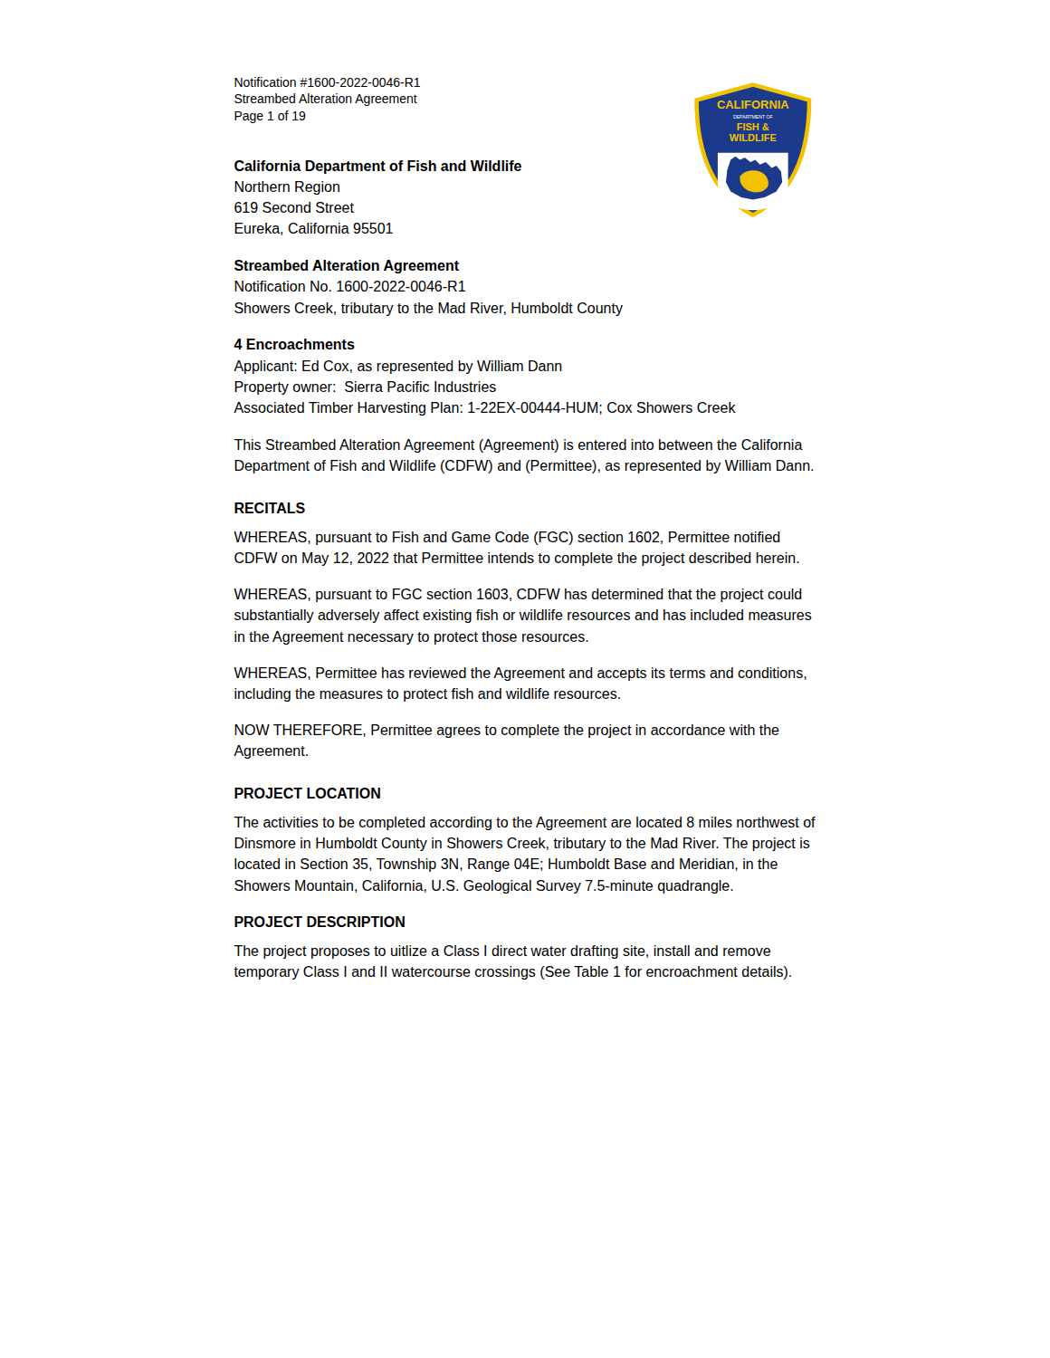Notification #1600-2022-0046-R1
Streambed Alteration Agreement
Page 1 of 19
CALIFORNIA DEPARTMENT OF FISH & WILDLIFE
California Department of Fish and Wildlife
Northern Region
619 Second Street
Eureka, California 95501
Streambed Alteration Agreement
Notification No. 1600-2022-0046-R1
Showers Creek, tributary to the Mad River, Humboldt County
4 Encroachments
Applicant: Ed Cox, as represented by William Dann
Property owner: Sierra Pacific Industries
Associated Timber Harvesting Plan: 1-22EX-00444-HUM; Cox Showers Creek
This Streambed Alteration Agreement (Agreement) is entered into between the California Department of Fish and Wildlife (CDFW) and (Permittee), as represented by William Dann.
RECITALS
WHEREAS, pursuant to Fish and Game Code (FGC) section 1602, Permittee notified CDFW on May 12, 2022 that Permittee intends to complete the project described herein.
WHEREAS, pursuant to FGC section 1603, CDFW has determined that the project could substantially adversely affect existing fish or wildlife resources and has included measures in the Agreement necessary to protect those resources.
WHEREAS, Permittee has reviewed the Agreement and accepts its terms and conditions, including the measures to protect fish and wildlife resources.
NOW THEREFORE, Permittee agrees to complete the project in accordance with the Agreement.
PROJECT LOCATION
The activities to be completed according to the Agreement are located 8 miles northwest of Dinsmore in Humboldt County in Showers Creek, tributary to the Mad River. The project is located in Section 35, Township 3N, Range 04E; Humboldt Base and Meridian, in the Showers Mountain, California, U.S. Geological Survey 7.5-minute quadrangle.
PROJECT DESCRIPTION
The project proposes to uitlize a Class I direct water drafting site, install and remove temporary Class I and II watercourse crossings (See Table 1 for encroachment details).